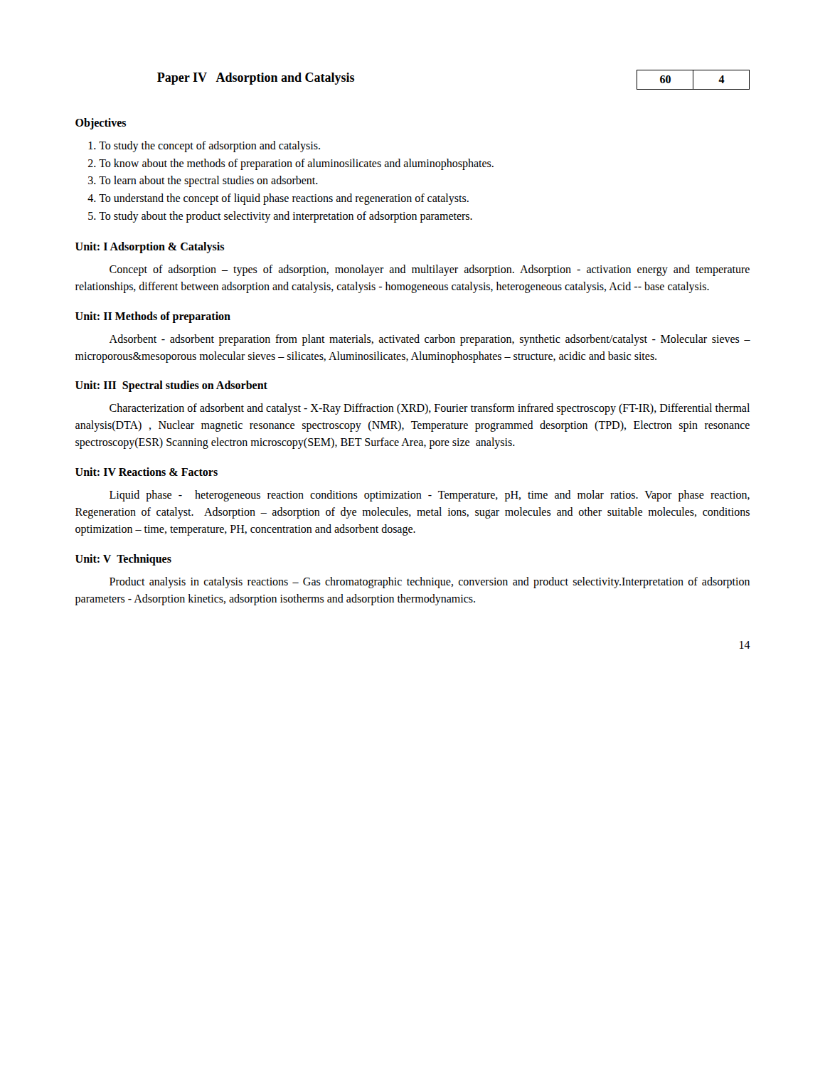Paper IV Adsorption and Catalysis
| 60 | 4 |
Objectives
To study the concept of adsorption and catalysis.
To know about the methods of preparation of aluminosilicates and aluminophosphates.
To learn about the spectral studies on adsorbent.
To understand the concept of liquid phase reactions and regeneration of catalysts.
To study about the product selectivity and interpretation of adsorption parameters.
Unit: I Adsorption & Catalysis
Concept of adsorption – types of adsorption, monolayer and multilayer adsorption. Adsorption - activation energy and temperature relationships, different between adsorption and catalysis, catalysis - homogeneous catalysis, heterogeneous catalysis, Acid -- base catalysis.
Unit: II Methods of preparation
Adsorbent - adsorbent preparation from plant materials, activated carbon preparation, synthetic adsorbent/catalyst - Molecular sieves – microporous&mesoporous molecular sieves – silicates, Aluminosilicates, Aluminophosphates – structure, acidic and basic sites.
Unit: III Spectral studies on Adsorbent
Characterization of adsorbent and catalyst - X-Ray Diffraction (XRD), Fourier transform infrared spectroscopy (FT-IR), Differential thermal analysis(DTA) , Nuclear magnetic resonance spectroscopy (NMR), Temperature programmed desorption (TPD), Electron spin resonance spectroscopy(ESR) Scanning electron microscopy(SEM), BET Surface Area, pore size analysis.
Unit: IV Reactions & Factors
Liquid phase - heterogeneous reaction conditions optimization - Temperature, pH, time and molar ratios. Vapor phase reaction, Regeneration of catalyst. Adsorption – adsorption of dye molecules, metal ions, sugar molecules and other suitable molecules, conditions optimization – time, temperature, PH, concentration and adsorbent dosage.
Unit: V Techniques
Product analysis in catalysis reactions – Gas chromatographic technique, conversion and product selectivity.Interpretation of adsorption parameters - Adsorption kinetics, adsorption isotherms and adsorption thermodynamics.
14